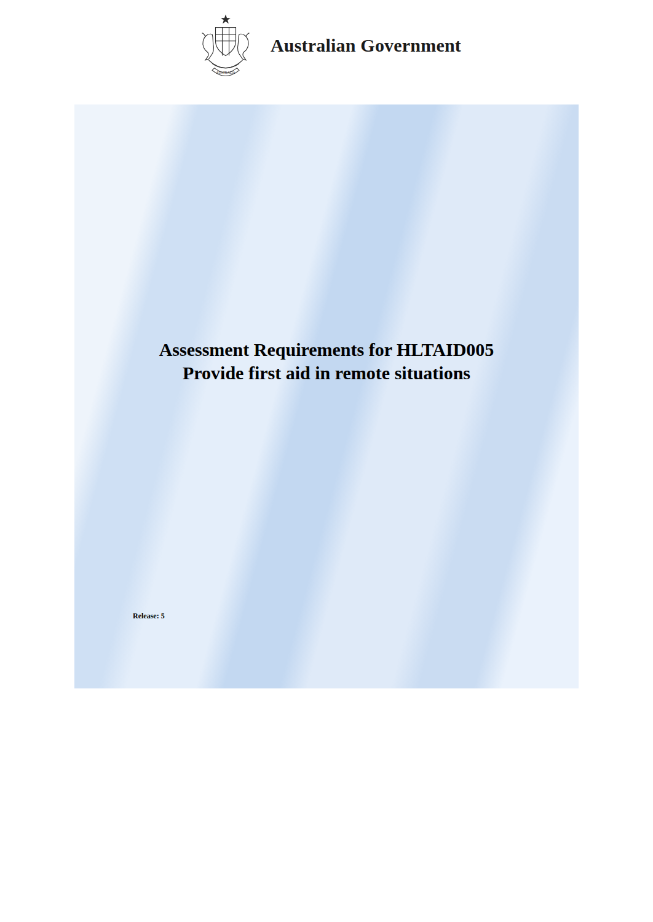AUSTRALIA
Australian Government
Assessment Requirements for HLTAID005
Provide first aid in remote situations
Release: 5